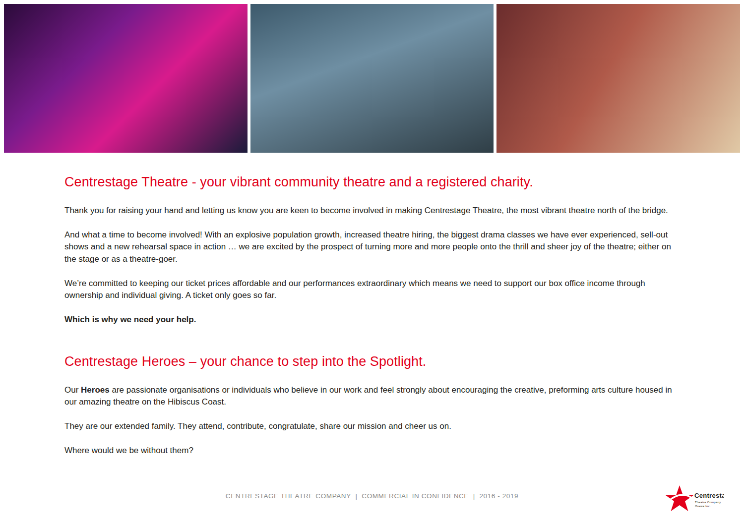Centrestage Theatre - your vibrant community theatre and a registered charity.
Thank you for raising your hand and letting us know you are keen to become involved in making Centrestage Theatre, the most vibrant theatre north of the bridge.
And what a time to become involved! With an explosive population growth, increased theatre hiring, the biggest drama classes we have ever experienced, sell-out shows and a new rehearsal space in action … we are excited by the prospect of turning more and more people onto the thrill and sheer joy of the theatre; either on the stage or as a theatre-goer.
We’re committed to keeping our ticket prices affordable and our performances extraordinary which means we need to support our box office income through ownership and individual giving. A ticket only goes so far.
Which is why we need your help.
Centrestage Heroes – your chance to step into the Spotlight.
Our Heroes are passionate organisations or individuals who believe in our work and feel strongly about encouraging the creative, preforming arts culture housed in our amazing theatre on the Hibiscus Coast.
They are our extended family. They attend, contribute, congratulate, share our mission and cheer us on.
Where would we be without them?
CENTRESTAGE THEATRE COMPANY | COMMERCIAL IN CONFIDENCE | 2016 - 2019
Centrestage Theatre Company Orewa Inc. Centrestage Theatre Company Orewa Inc.